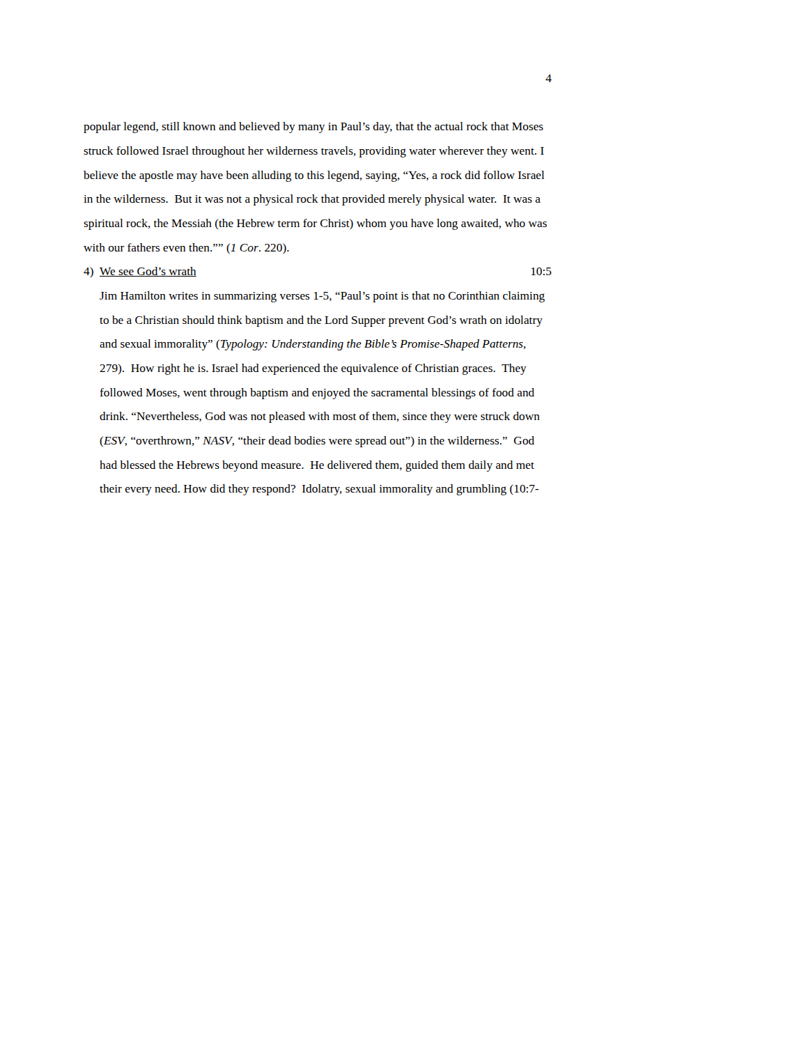4
popular legend, still known and believed by many in Paul’s day, that the actual rock that Moses struck followed Israel throughout her wilderness travels, providing water wherever they went. I believe the apostle may have been alluding to this legend, saying, “Yes, a rock did follow Israel in the wilderness. But it was not a physical rock that provided merely physical water. It was a spiritual rock, the Messiah (the Hebrew term for Christ) whom you have long awaited, who was with our fathers even then.”” (1 Cor. 220).
4)
We see God’s wrath 10:5
Jim Hamilton writes in summarizing verses 1-5, “Paul’s point is that no Corinthian claiming to be a Christian should think baptism and the Lord Supper prevent God’s wrath on idolatry and sexual immorality” (Typology: Understanding the Bible’s Promise-Shaped Patterns, 279). How right he is. Israel had experienced the equivalence of Christian graces. They followed Moses, went through baptism and enjoyed the sacramental blessings of food and drink. “Nevertheless, God was not pleased with most of them, since they were struck down (ESV, “overthrown,” NASV, “their dead bodies were spread out”) in the wilderness.” God had blessed the Hebrews beyond measure. He delivered them, guided them daily and met their every need. How did they respond? Idolatry, sexual immorality and grumbling (10:7-